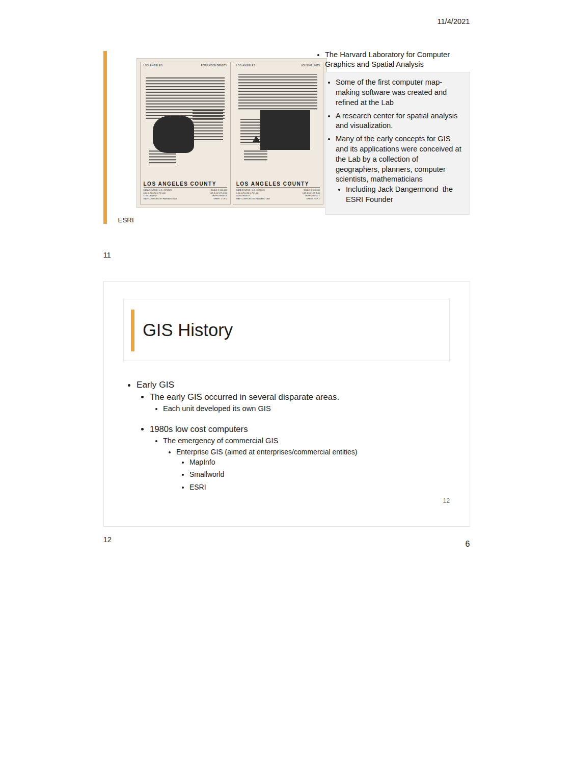11/4/2021
LOS ANGELES POPULATION DENSITY
LOS ANGELES COUNTY
DATA SOURCE: U.S. CENSUS SCALE 1:500,000
0.00 0.25 0.50 0.75 1.001.25 1.50 1.75 2.00
LOW DENSITY HIGH DENSITY
MAP COMPILED BY HARVARD LAB SHEET 1 OF 2
LOS ANGELES HOUSING UNITS
LOS ANGELES COUNTY
DATA SOURCE: U.S. CENSUS SCALE 1:500,000
0.00 0.25 0.50 0.75 1.001.25 1.50 1.75 2.00
LOW DENSITY HIGH DENSITY
MAP COMPILED BY HARVARD LAB SHEET 2 OF 2
ESRI
The Harvard Laboratory for Computer Graphics and Spatial Analysis
Some of the first computer map-making software was created and refined at the Lab
A research center for spatial analysis and visualization.
Many of the early concepts for GIS and its applications were conceived at the Lab by a collection of geographers, planners, computer scientists, mathematicians
Including Jack Dangermond the ESRI Founder
11
GIS History
Early GIS
The early GIS occurred in several disparate areas.
Each unit developed its own GIS
1980s low cost computers
The emergency of commercial GIS
Enterprise GIS (aimed at enterprises/commercial entities)
MapInfo
Smallworld
ESRI
12
12
6